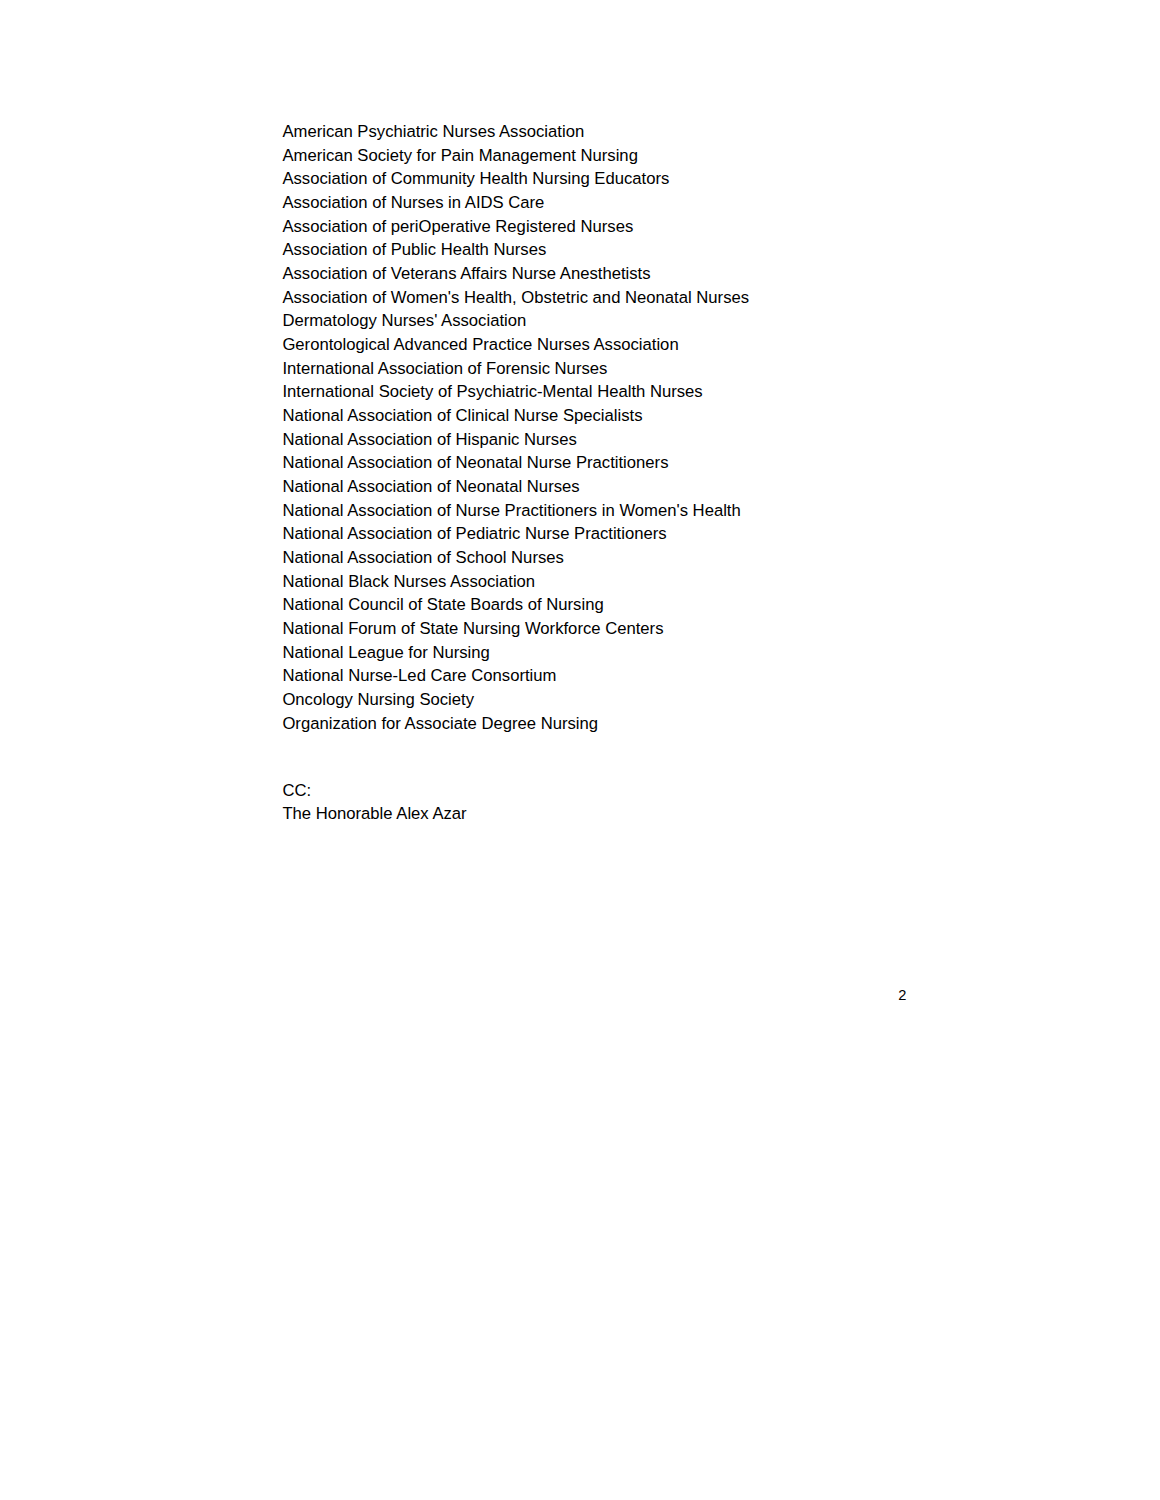American Psychiatric Nurses Association
American Society for Pain Management Nursing
Association of Community Health Nursing Educators
Association of Nurses in AIDS Care
Association of periOperative Registered Nurses
Association of Public Health Nurses
Association of Veterans Affairs Nurse Anesthetists
Association of Women's Health, Obstetric and Neonatal Nurses
Dermatology Nurses' Association
Gerontological Advanced Practice Nurses Association
International Association of Forensic Nurses
International Society of Psychiatric-Mental Health Nurses
National Association of Clinical Nurse Specialists
National Association of Hispanic Nurses
National Association of Neonatal Nurse Practitioners
National Association of Neonatal Nurses
National Association of Nurse Practitioners in Women's Health
National Association of Pediatric Nurse Practitioners
National Association of School Nurses
National Black Nurses Association
National Council of State Boards of Nursing
National Forum of State Nursing Workforce Centers
National League for Nursing
National Nurse-Led Care Consortium
Oncology Nursing Society
Organization for Associate Degree Nursing
CC:
The Honorable Alex Azar
2